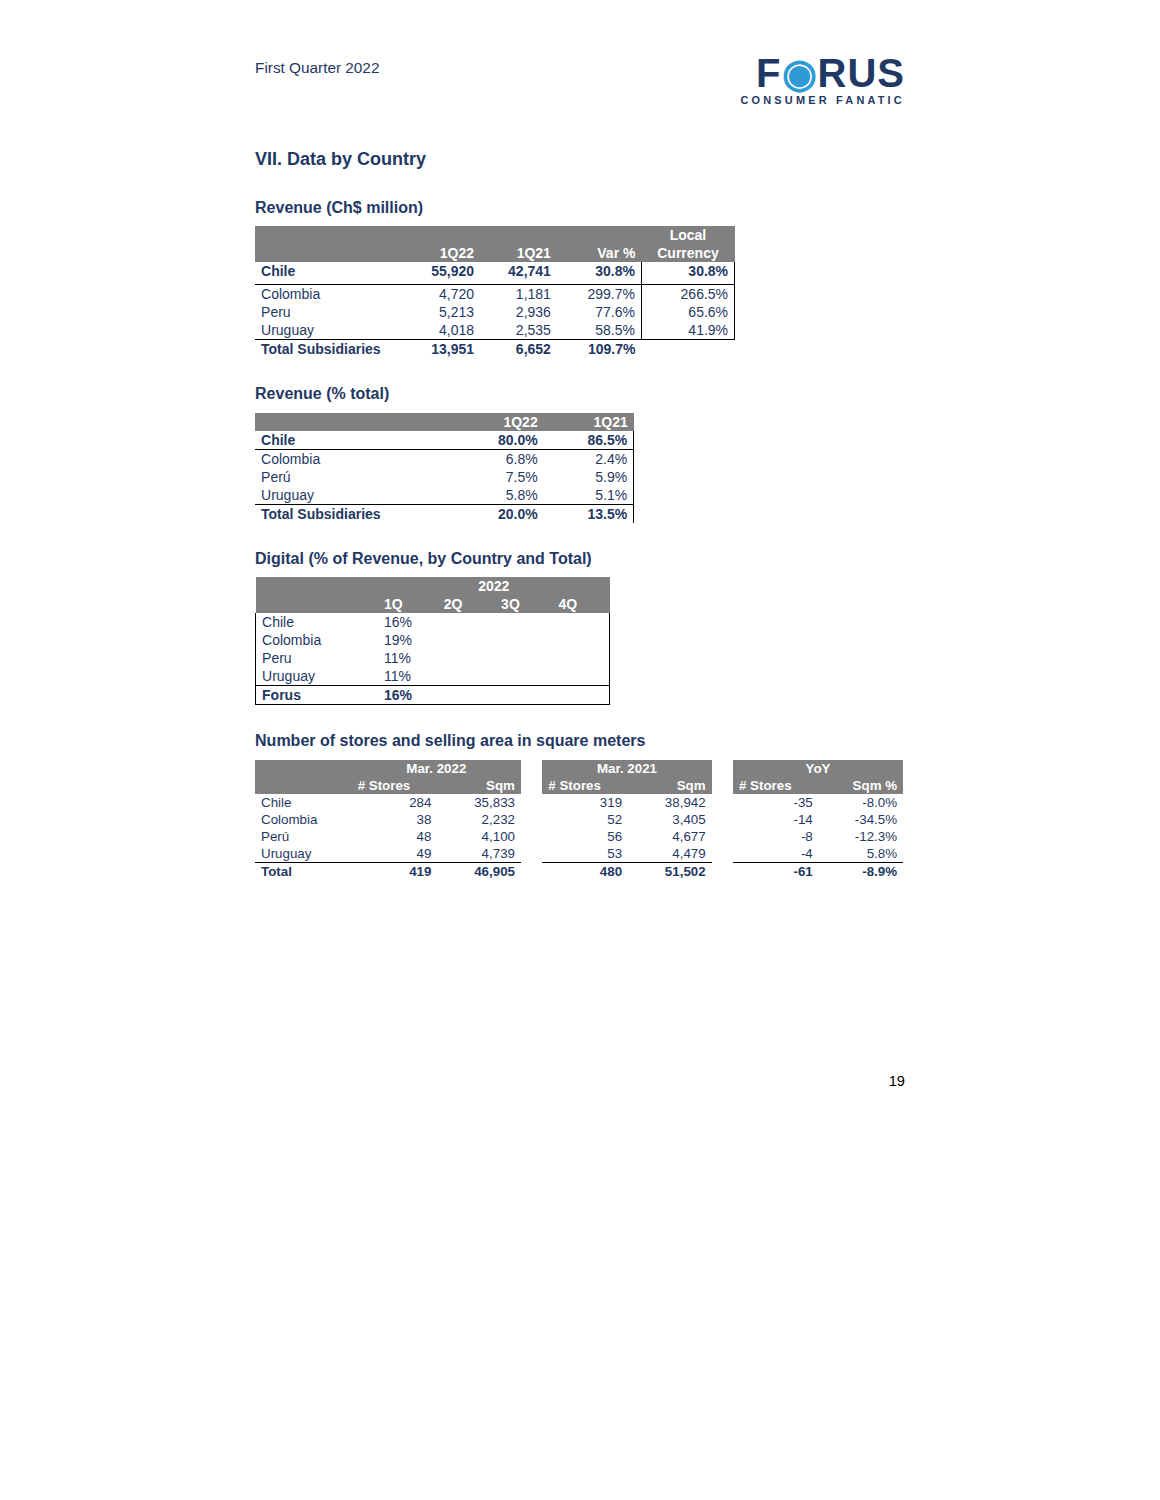First Quarter 2022
F◉RUS
CONSUMER FANATIC
VII. Data by Country
Revenue (Ch$ million)
| | | | | Local |
| | 1Q22 | 1Q21 | Var % | Currency |
| Chile | 55,920 | 42,741 | 30.8% | 30.8% |
| Colombia | 4,720 | 1,181 | 299.7% | 266.5% |
| Peru | 5,213 | 2,936 | 77.6% | 65.6% |
| Uruguay | 4,018 | 2,535 | 58.5% | 41.9% |
| Total Subsidiaries | 13,951 | 6,652 | 109.7% | |
Revenue (% total)
| | 1Q22 | 1Q21 |
| Chile | 80.0% | 86.5% |
| Colombia | 6.8% | 2.4% |
| Perú | 7.5% | 5.9% |
| Uruguay | 5.8% | 5.1% |
| Total Subsidiaries | 20.0% | 13.5% |
Digital (% of Revenue, by Country and Total)
| | 2022 |
| | 1Q | 2Q | 3Q | 4Q |
| Chile | 16% | | | |
| Colombia | 19% | | | |
| Peru | 11% | | | |
| Uruguay | 11% | | | |
| Forus | 16% | | | |
Number of stores and selling area in square meters
| | Mar. 2022 | | Mar. 2021 | | YoY |
| | # Stores | Sqm | | # Stores | Sqm | | # Stores | Sqm % |
| Chile | 284 | 35,833 | | 319 | 38,942 | | -35 | -8.0% |
| Colombia | 38 | 2,232 | | 52 | 3,405 | | -14 | -34.5% |
| Perú | 48 | 4,100 | | 56 | 4,677 | | -8 | -12.3% |
| Uruguay | 49 | 4,739 | | 53 | 4,479 | | -4 | 5.8% |
| Total | 419 | 46,905 | | 480 | 51,502 | | -61 | -8.9% |
19